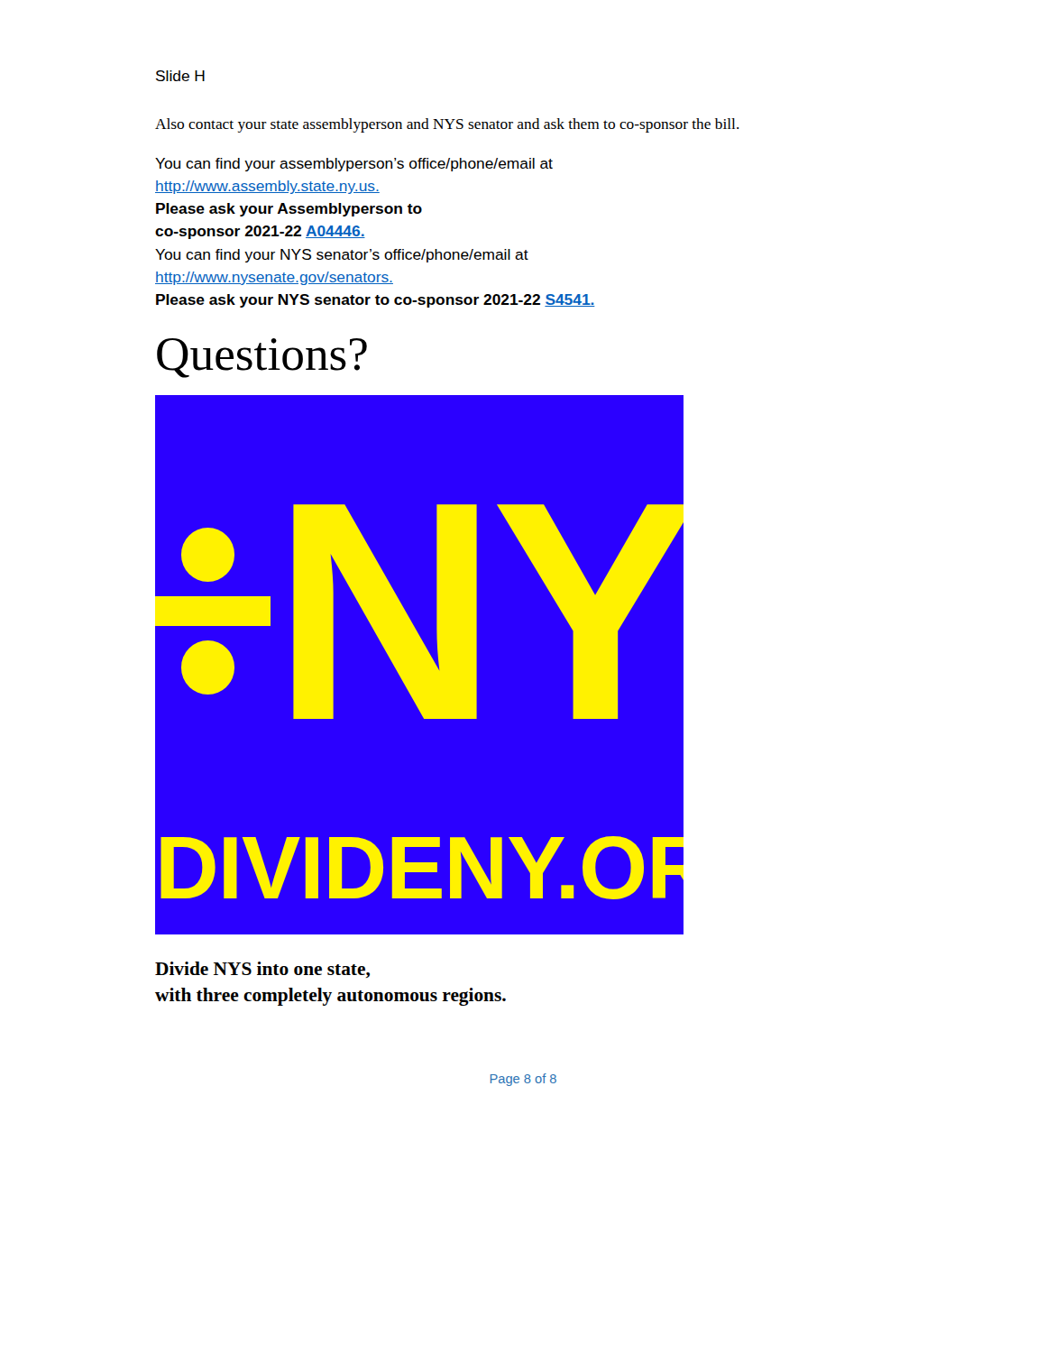Slide H
Also contact your state assemblyperson and NYS senator and ask them to co-sponsor the bill.
You can find your assemblyperson’s office/phone/email at
http://www.assembly.state.ny.us.
Please ask your Assemblyperson to
co-sponsor 2021-22 A04446.
You can find your NYS senator’s office/phone/email at
http://www.nysenate.gov/senators.
Please ask your NYS senator to co-sponsor 2021-22 S4541.
Questions?
NY
DIVIDENY.ORG
Divide NYS into one state,
with three completely autonomous regions.
Page 8 of 8